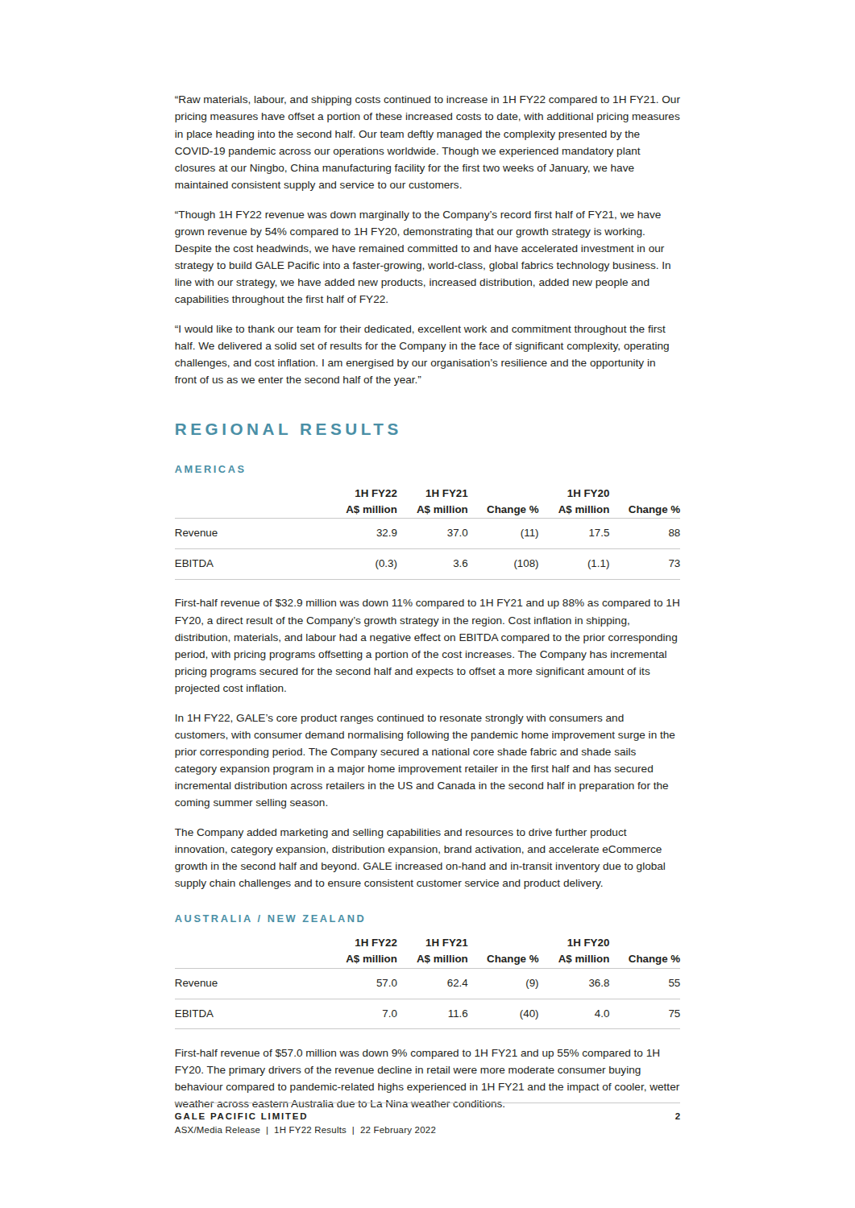“Raw materials, labour, and shipping costs continued to increase in 1H FY22 compared to 1H FY21. Our pricing measures have offset a portion of these increased costs to date, with additional pricing measures in place heading into the second half. Our team deftly managed the complexity presented by the COVID-19 pandemic across our operations worldwide. Though we experienced mandatory plant closures at our Ningbo, China manufacturing facility for the first two weeks of January, we have maintained consistent supply and service to our customers.
“Though 1H FY22 revenue was down marginally to the Company’s record first half of FY21, we have grown revenue by 54% compared to 1H FY20, demonstrating that our growth strategy is working. Despite the cost headwinds, we have remained committed to and have accelerated investment in our strategy to build GALE Pacific into a faster-growing, world-class, global fabrics technology business. In line with our strategy, we have added new products, increased distribution, added new people and capabilities throughout the first half of FY22.
“I would like to thank our team for their dedicated, excellent work and commitment throughout the first half. We delivered a solid set of results for the Company in the face of significant complexity, operating challenges, and cost inflation. I am energised by our organisation’s resilience and the opportunity in front of us as we enter the second half of the year.”
Regional Results
Americas
| | 1H FY22 | 1H FY21 | | 1H FY20 | |
| --- | --- | --- | --- | --- | --- |
| | A$ million | A$ million | Change % | A$ million | Change % |
| Revenue | 32.9 | 37.0 | (11) | 17.5 | 88 |
| EBITDA | (0.3) | 3.6 | (108) | (1.1) | 73 |
First-half revenue of $32.9 million was down 11% compared to 1H FY21 and up 88% as compared to 1H FY20, a direct result of the Company’s growth strategy in the region. Cost inflation in shipping, distribution, materials, and labour had a negative effect on EBITDA compared to the prior corresponding period, with pricing programs offsetting a portion of the cost increases. The Company has incremental pricing programs secured for the second half and expects to offset a more significant amount of its projected cost inflation.
In 1H FY22, GALE’s core product ranges continued to resonate strongly with consumers and customers, with consumer demand normalising following the pandemic home improvement surge in the prior corresponding period. The Company secured a national core shade fabric and shade sails category expansion program in a major home improvement retailer in the first half and has secured incremental distribution across retailers in the US and Canada in the second half in preparation for the coming summer selling season.
The Company added marketing and selling capabilities and resources to drive further product innovation, category expansion, distribution expansion, brand activation, and accelerate eCommerce growth in the second half and beyond. GALE increased on-hand and in-transit inventory due to global supply chain challenges and to ensure consistent customer service and product delivery.
Australia / New Zealand
| | 1H FY22 | 1H FY21 | | 1H FY20 | |
| --- | --- | --- | --- | --- | --- |
| | A$ million | A$ million | Change % | A$ million | Change % |
| Revenue | 57.0 | 62.4 | (9) | 36.8 | 55 |
| EBITDA | 7.0 | 11.6 | (40) | 4.0 | 75 |
First-half revenue of $57.0 million was down 9% compared to 1H FY21 and up 55% compared to 1H FY20. The primary drivers of the revenue decline in retail were more moderate consumer buying behaviour compared to pandemic-related highs experienced in 1H FY21 and the impact of cooler, wetter weather across eastern Australia due to La Nina weather conditions.
GALE PACIFIC LIMITED
ASX/Media Release | 1H FY22 Results | 22 February 2022
2